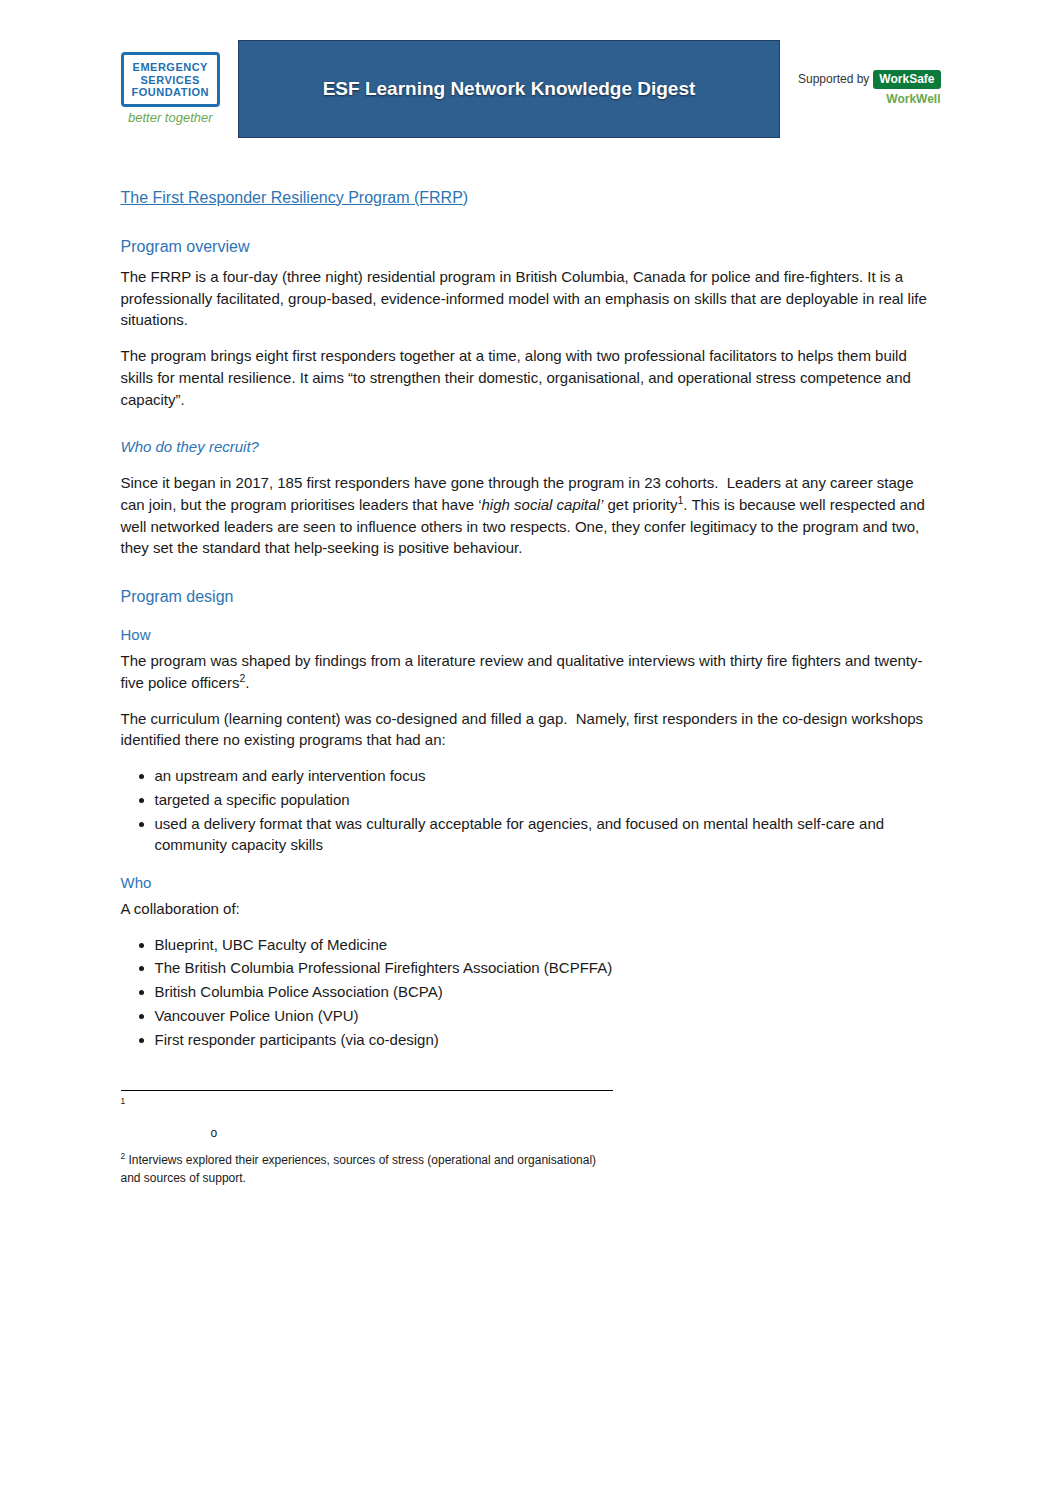Emergency
Services
Foundation
better together
ESF Learning Network Knowledge Digest
Supported by WorkSafe WorkWell
The First Responder Resiliency Program (FRRP)
Program overview
The FRRP is a four-day (three night) residential program in British Columbia, Canada for police and fire-fighters. It is a professionally facilitated, group-based, evidence-informed model with an emphasis on skills that are deployable in real life situations.
The program brings eight first responders together at a time, along with two professional facilitators to helps them build skills for mental resilience. It aims “to strengthen their domestic, organisational, and operational stress competence and capacity”.
Who do they recruit?
Since it began in 2017, 185 first responders have gone through the program in 23 cohorts. Leaders at any career stage can join, but the program prioritises leaders that have ‘high social capital’ get priority1. This is because well respected and well networked leaders are seen to influence others in two respects. One, they confer legitimacy to the program and two, they set the standard that help-seeking is positive behaviour.
Program design
How
The program was shaped by findings from a literature review and qualitative interviews with thirty fire fighters and twenty-five police officers2.
The curriculum (learning content) was co-designed and filled a gap. Namely, first responders in the co-design workshops identified there no existing programs that had an:
an upstream and early intervention focus
targeted a specific population
used a delivery format that was culturally acceptable for agencies, and focused on mental health self-care and community capacity skills
Who
A collaboration of:
Blueprint, UBC Faculty of Medicine
The British Columbia Professional Firefighters Association (BCPFFA)
British Columbia Police Association (BCPA)
Vancouver Police Union (VPU)
First responder participants (via co-design)
1
o
2 Interviews explored their experiences, sources of stress (operational and organisational) and sources of support.